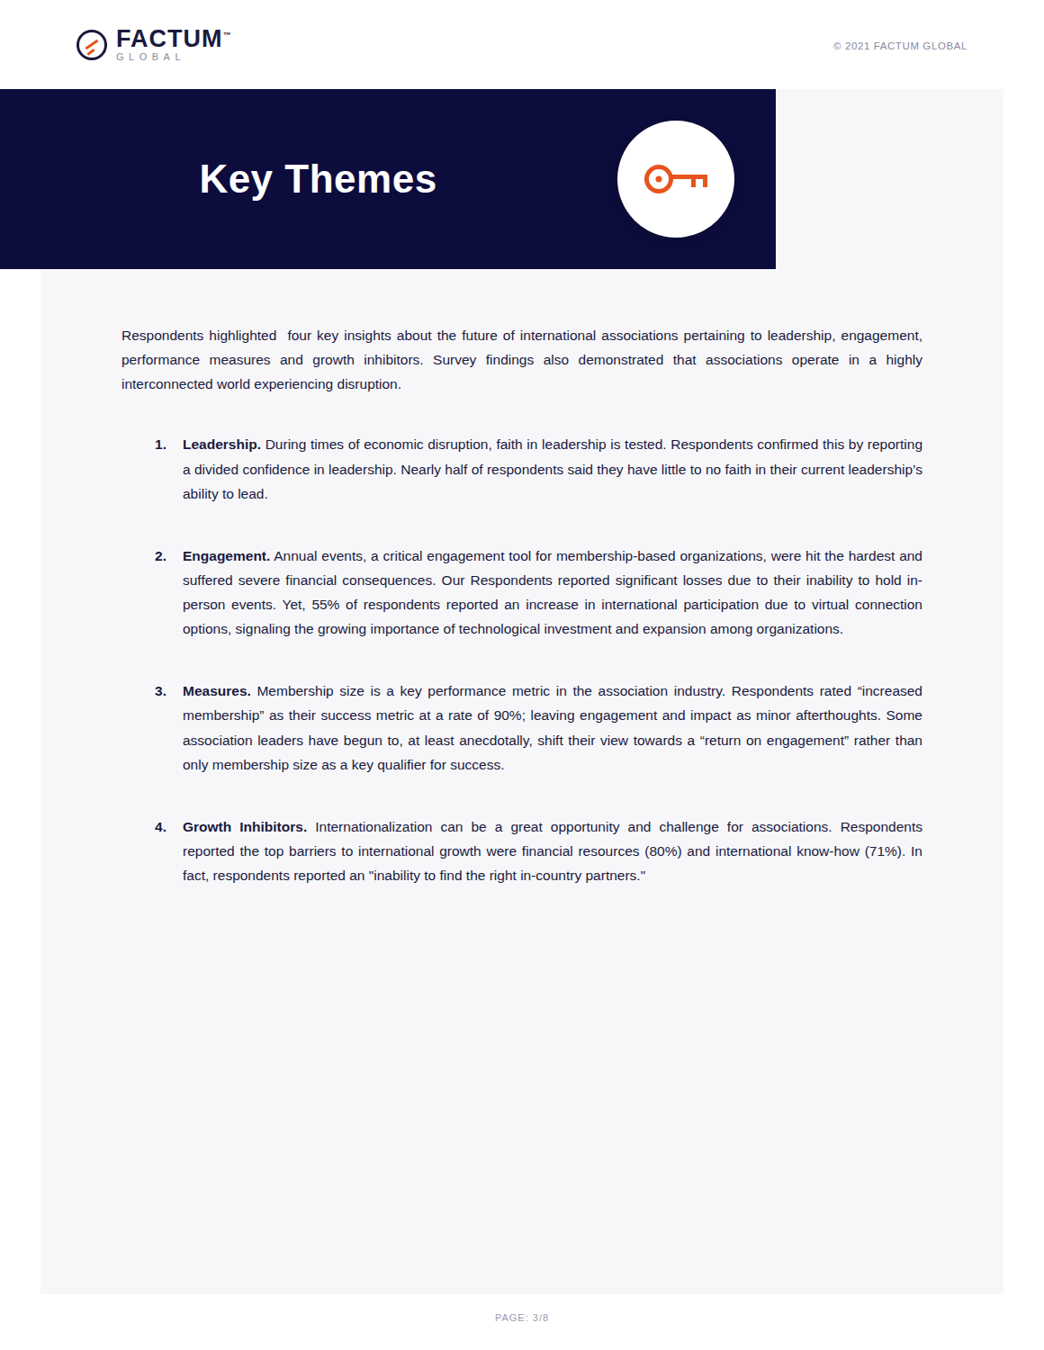FACTUM™ GLOBAL
© 2021 FACTUM GLOBAL
Key Themes
Respondents highlighted four key insights about the future of international associations pertaining to leadership, engagement, performance measures and growth inhibitors. Survey findings also demonstrated that associations operate in a highly interconnected world experiencing disruption.
Leadership. During times of economic disruption, faith in leadership is tested. Respondents confirmed this by reporting a divided confidence in leadership. Nearly half of respondents said they have little to no faith in their current leadership’s ability to lead.
Engagement. Annual events, a critical engagement tool for membership-based organizations, were hit the hardest and suffered severe financial consequences. Our Respondents reported significant losses due to their inability to hold in-person events. Yet, 55% of respondents reported an increase in international participation due to virtual connection options, signaling the growing importance of technological investment and expansion among organizations.
Measures. Membership size is a key performance metric in the association industry. Respondents rated “increased membership” as their success metric at a rate of 90%; leaving engagement and impact as minor afterthoughts. Some association leaders have begun to, at least anecdotally, shift their view towards a “return on engagement” rather than only membership size as a key qualifier for success.
Growth Inhibitors. Internationalization can be a great opportunity and challenge for associations. Respondents reported the top barriers to international growth were financial resources (80%) and international know-how (71%). In fact, respondents reported an "inability to find the right in-country partners."
PAGE: 3/8